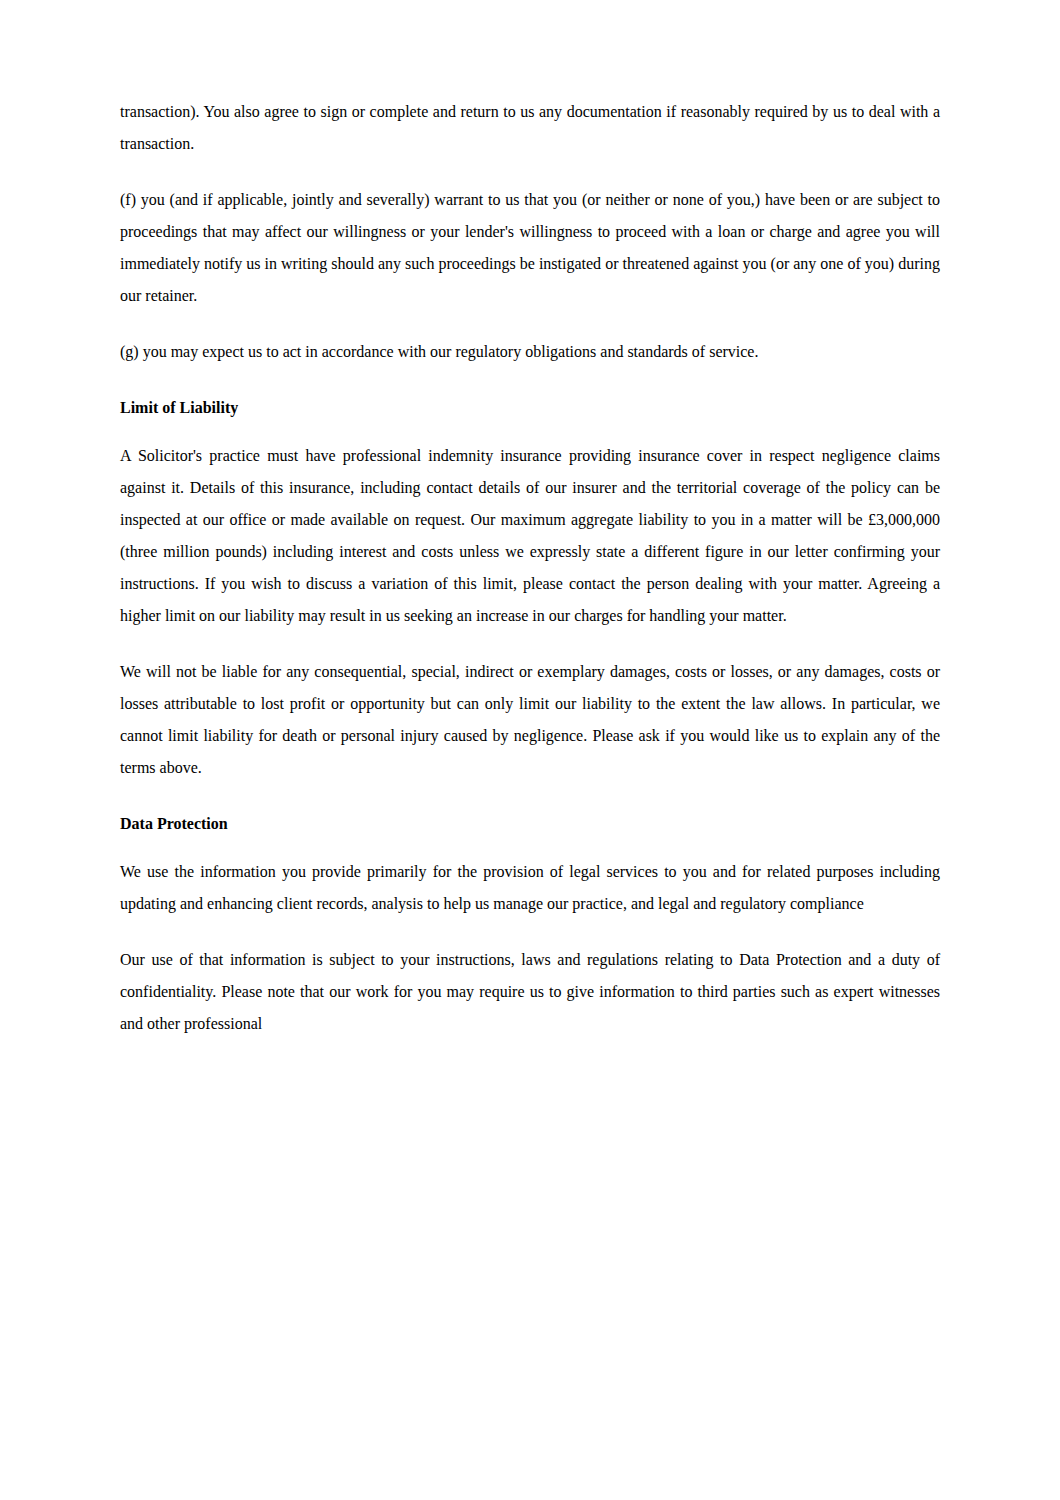transaction). You also agree to sign or complete and return to us any documentation if reasonably required by us to deal with a transaction.
(f) you (and if applicable, jointly and severally) warrant to us that you (or neither or none of you,) have been or are subject to proceedings that may affect our willingness or your lender's willingness to proceed with a loan or charge and agree you will immediately notify us in writing should any such proceedings be instigated or threatened against you (or any one of you) during our retainer.
(g) you may expect us to act in accordance with our regulatory obligations and standards of service.
Limit of Liability
A Solicitor's practice must have professional indemnity insurance providing insurance cover in respect negligence claims against it. Details of this insurance, including contact details of our insurer and the territorial coverage of the policy can be inspected at our office or made available on request. Our maximum aggregate liability to you in a matter will be £3,000,000 (three million pounds) including interest and costs unless we expressly state a different figure in our letter confirming your instructions. If you wish to discuss a variation of this limit, please contact the person dealing with your matter. Agreeing a higher limit on our liability may result in us seeking an increase in our charges for handling your matter.
We will not be liable for any consequential, special, indirect or exemplary damages, costs or losses, or any damages, costs or losses attributable to lost profit or opportunity but can only limit our liability to the extent the law allows. In particular, we cannot limit liability for death or personal injury caused by negligence. Please ask if you would like us to explain any of the terms above.
Data Protection
We use the information you provide primarily for the provision of legal services to you and for related purposes including updating and enhancing client records, analysis to help us manage our practice, and legal and regulatory compliance
Our use of that information is subject to your instructions, laws and regulations relating to Data Protection and a duty of confidentiality. Please note that our work for you may require us to give information to third parties such as expert witnesses and other professional